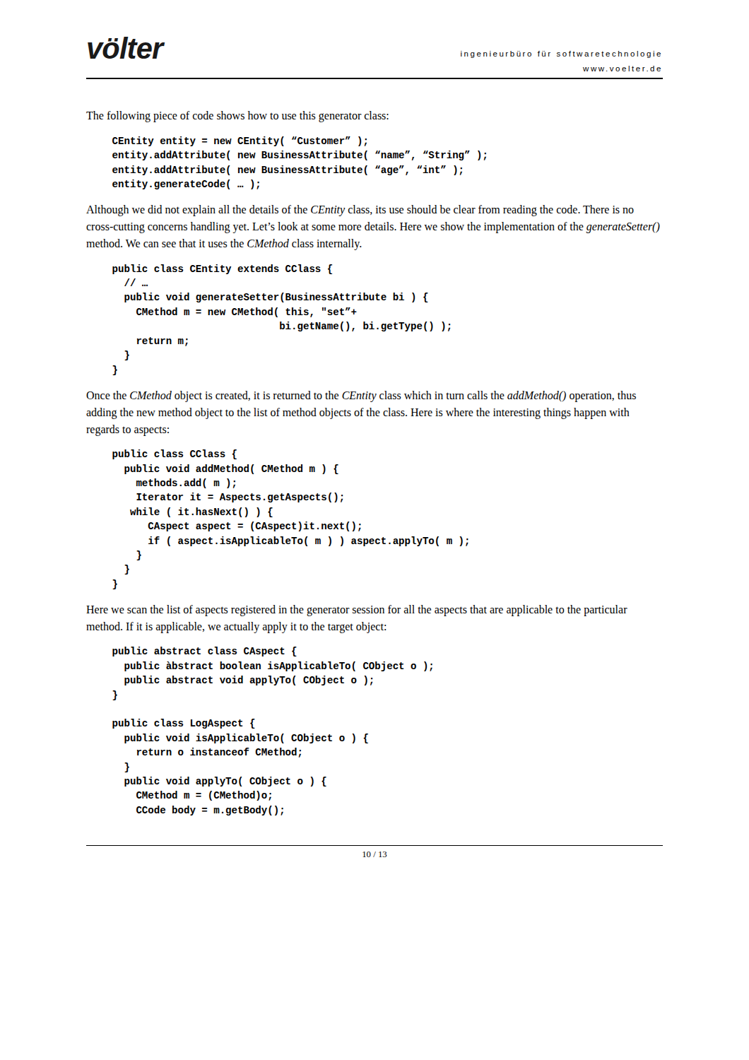völter
ingenieurbüro für softwaretechnologie
www.voelter.de
The following piece of code shows how to use this generator class:
CEntity entity = new CEntity( “Customer” );
entity.addAttribute( new BusinessAttribute( “name”, “String” );
entity.addAttribute( new BusinessAttribute( “age”, “int” );
entity.generateCode( … );
Although we did not explain all the details of the CEntity class, its use should be clear from reading the code. There is no cross-cutting concerns handling yet. Let’s look at some more details. Here we show the implementation of the generateSetter() method. We can see that it uses the CMethod class internally.
public class CEntity extends CClass {
  // …
  public void generateSetter(BusinessAttribute bi ) {
    CMethod m = new CMethod( this, "set”+
                            bi.getName(), bi.getType() );
    return m;
  }
}
Once the CMethod object is created, it is returned to the CEntity class which in turn calls the addMethod() operation, thus adding the new method object to the list of method objects of the class. Here is where the interesting things happen with regards to aspects:
public class CClass {
  public void addMethod( CMethod m ) {
    methods.add( m );
    Iterator it = Aspects.getAspects();
   while ( it.hasNext() ) {
      CAspect aspect = (CAspect)it.next();
      if ( aspect.isApplicableTo( m ) ) aspect.applyTo( m );
    }
  }
}
Here we scan the list of aspects registered in the generator session for all the aspects that are applicable to the particular method. If it is applicable, we actually apply it to the target object:
public abstract class CAspect {
  public àbstract boolean isApplicableTo( CObject o );
  public abstract void applyTo( CObject o );
}

public class LogAspect {
  public void isApplicableTo( CObject o ) {
    return o instanceof CMethod;
  }
  public void applyTo( CObject o ) {
    CMethod m = (CMethod)o;
    CCode body = m.getBody();
10 / 13